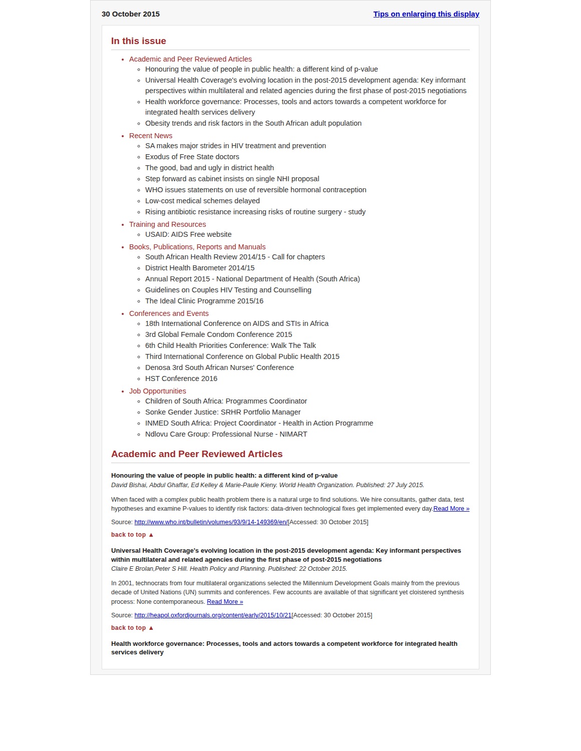30 October 2015 Tips on enlarging this display
In this issue
Academic and Peer Reviewed Articles
Honouring the value of people in public health: a different kind of p-value
Universal Health Coverage's evolving location in the post-2015 development agenda: Key informant perspectives within multilateral and related agencies during the first phase of post-2015 negotiations
Health workforce governance: Processes, tools and actors towards a competent workforce for integrated health services delivery
Obesity trends and risk factors in the South African adult population
Recent News
SA makes major strides in HIV treatment and prevention
Exodus of Free State doctors
The good, bad and ugly in district health
Step forward as cabinet insists on single NHI proposal
WHO issues statements on use of reversible hormonal contraception
Low-cost medical schemes delayed
Rising antibiotic resistance increasing risks of routine surgery - study
Training and Resources
USAID: AIDS Free website
Books, Publications, Reports and Manuals
South African Health Review 2014/15 - Call for chapters
District Health Barometer 2014/15
Annual Report 2015 - National Department of Health (South Africa)
Guidelines on Couples HIV Testing and Counselling
The Ideal Clinic Programme 2015/16
Conferences and Events
18th International Conference on AIDS and STIs in Africa
3rd Global Female Condom Conference 2015
6th Child Health Priorities Conference: Walk The Talk
Third International Conference on Global Public Health 2015
Denosa 3rd South African Nurses' Conference
HST Conference 2016
Job Opportunities
Children of South Africa: Programmes Coordinator
Sonke Gender Justice: SRHR Portfolio Manager
INMED South Africa: Project Coordinator - Health in Action Programme
Ndlovu Care Group: Professional Nurse - NIMART
Academic and Peer Reviewed Articles
Honouring the value of people in public health: a different kind of p-value
David Bishai, Abdul Ghaffar, Ed Kelley & Marie-Paule Kieny. World Health Organization. Published: 27 July 2015.
When faced with a complex public health problem there is a natural urge to find solutions. We hire consultants, gather data, test hypotheses and examine P-values to identify risk factors: data-driven technological fixes get implemented every day.Read More »
Source: http://www.who.int/bulletin/volumes/93/9/14-149369/en/[Accessed: 30 October 2015]
back to top ▲
Universal Health Coverage's evolving location in the post-2015 development agenda: Key informant perspectives within multilateral and related agencies during the first phase of post-2015 negotiations
Claire E Brolan,Peter S Hill. Health Policy and Planning. Published: 22 October 2015.
In 2001, technocrats from four multilateral organizations selected the Millennium Development Goals mainly from the previous decade of United Nations (UN) summits and conferences. Few accounts are available of that significant yet cloistered synthesis process: None contemporaneous. Read More »
Source: http://heapol.oxfordjournals.org/content/early/2015/10/21[Accessed: 30 October 2015]
back to top ▲
Health workforce governance: Processes, tools and actors towards a competent workforce for integrated health services delivery